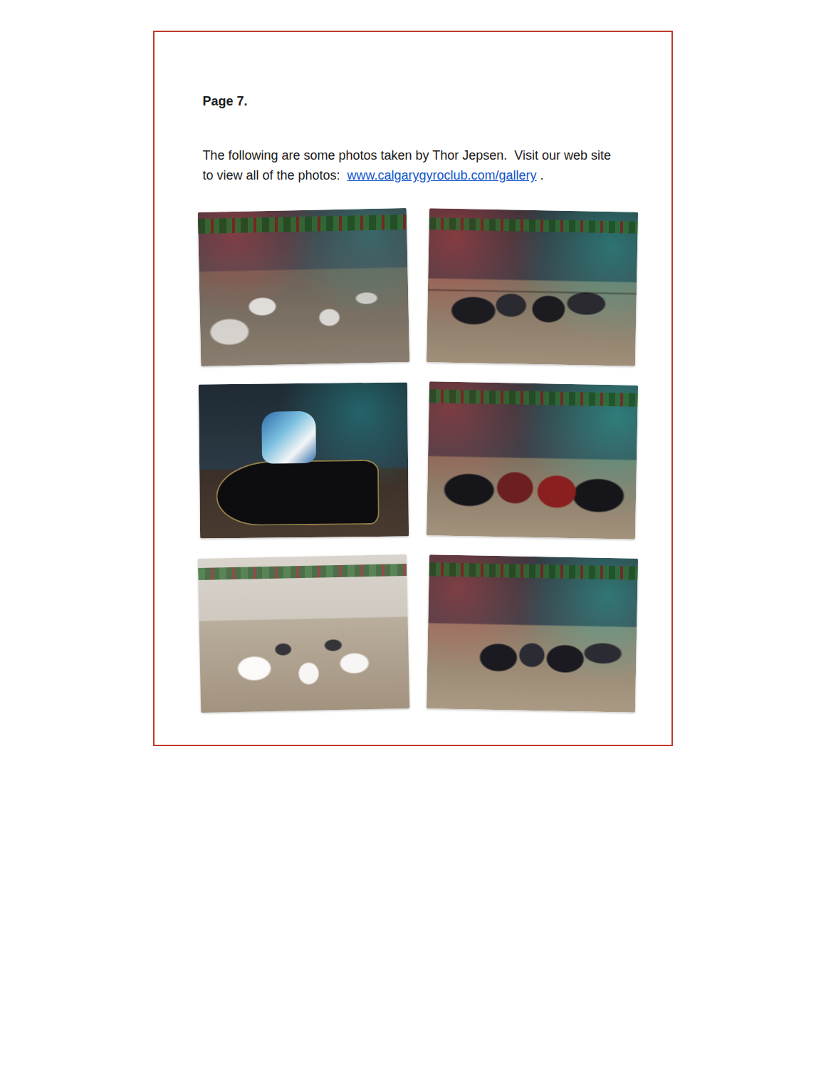Page 7.
The following are some photos taken by Thor Jepsen. Visit our web site to view all of the photos: www.calgarygyroclub.com/gallery .
Banquet room with guests seated at round tables decorated for Christmas.
Members dancing on the dance floor with hands raised.
Entertainer Joel Spiers performing at a lighted grand piano.
Group of members standing together on the dance floor.
Guests seated at tables in the decorated banquet hall.
Couples dancing while others watch from their tables.